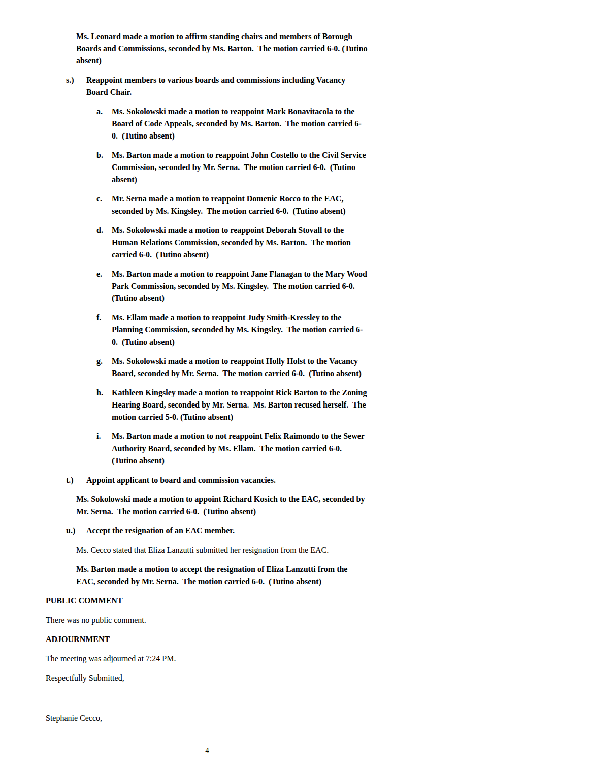Ms. Leonard made a motion to affirm standing chairs and members of Borough Boards and Commissions, seconded by Ms. Barton. The motion carried 6-0. (Tutino absent)
s.)
Reappoint members to various boards and commissions including Vacancy Board Chair.
a.
Ms. Sokolowski made a motion to reappoint Mark Bonavitacola to the Board of Code Appeals, seconded by Ms. Barton. The motion carried 6-0. (Tutino absent)
b.
Ms. Barton made a motion to reappoint John Costello to the Civil Service Commission, seconded by Mr. Serna. The motion carried 6-0. (Tutino absent)
c.
Mr. Serna made a motion to reappoint Domenic Rocco to the EAC, seconded by Ms. Kingsley. The motion carried 6-0. (Tutino absent)
d.
Ms. Sokolowski made a motion to reappoint Deborah Stovall to the Human Relations Commission, seconded by Ms. Barton. The motion carried 6-0. (Tutino absent)
e.
Ms. Barton made a motion to reappoint Jane Flanagan to the Mary Wood Park Commission, seconded by Ms. Kingsley. The motion carried 6-0. (Tutino absent)
f.
Ms. Ellam made a motion to reappoint Judy Smith-Kressley to the Planning Commission, seconded by Ms. Kingsley. The motion carried 6-0. (Tutino absent)
g.
Ms. Sokolowski made a motion to reappoint Holly Holst to the Vacancy Board, seconded by Mr. Serna. The motion carried 6-0. (Tutino absent)
h.
Kathleen Kingsley made a motion to reappoint Rick Barton to the Zoning Hearing Board, seconded by Mr. Serna. Ms. Barton recused herself. The motion carried 5-0. (Tutino absent)
i.
Ms. Barton made a motion to not reappoint Felix Raimondo to the Sewer Authority Board, seconded by Ms. Ellam. The motion carried 6-0. (Tutino absent)
t.)
Appoint applicant to board and commission vacancies.
Ms. Sokolowski made a motion to appoint Richard Kosich to the EAC, seconded by Mr. Serna. The motion carried 6-0. (Tutino absent)
u.)
Accept the resignation of an EAC member.
Ms. Cecco stated that Eliza Lanzutti submitted her resignation from the EAC.
Ms. Barton made a motion to accept the resignation of Eliza Lanzutti from the EAC, seconded by Mr. Serna. The motion carried 6-0. (Tutino absent)
PUBLIC COMMENT
There was no public comment.
ADJOURNMENT
The meeting was adjourned at 7:24 PM.
Respectfully Submitted,
Stephanie Cecco,
4